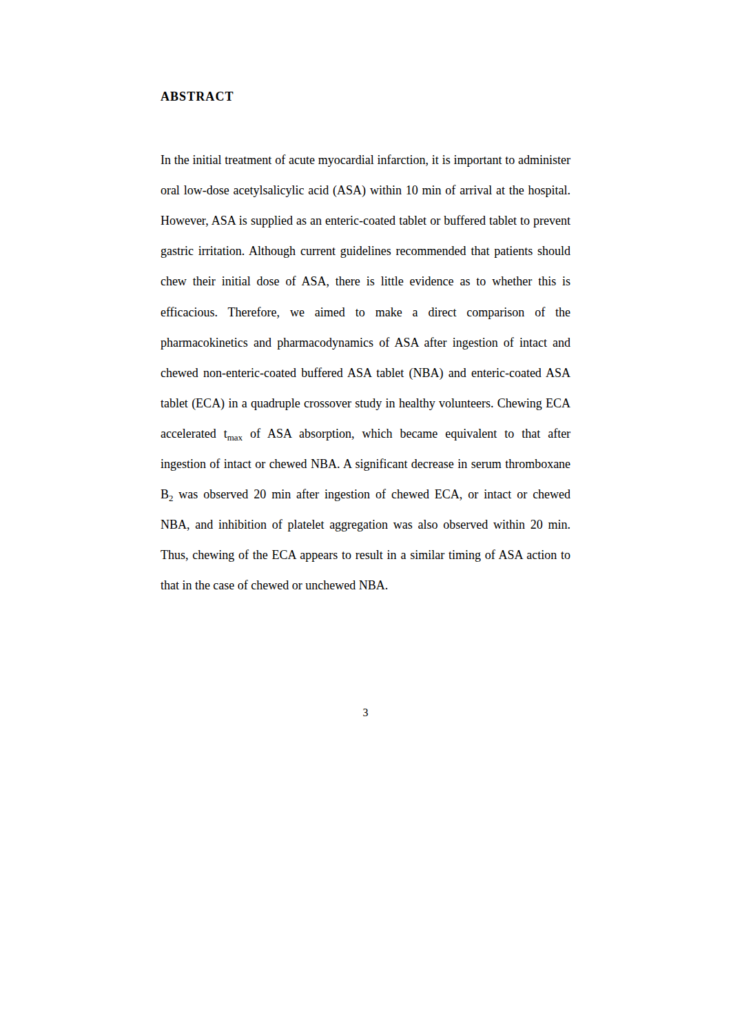ABSTRACT
In the initial treatment of acute myocardial infarction, it is important to administer oral low-dose acetylsalicylic acid (ASA) within 10 min of arrival at the hospital. However, ASA is supplied as an enteric-coated tablet or buffered tablet to prevent gastric irritation. Although current guidelines recommended that patients should chew their initial dose of ASA, there is little evidence as to whether this is efficacious. Therefore, we aimed to make a direct comparison of the pharmacokinetics and pharmacodynamics of ASA after ingestion of intact and chewed non-enteric-coated buffered ASA tablet (NBA) and enteric-coated ASA tablet (ECA) in a quadruple crossover study in healthy volunteers. Chewing ECA accelerated tmax of ASA absorption, which became equivalent to that after ingestion of intact or chewed NBA. A significant decrease in serum thromboxane B2 was observed 20 min after ingestion of chewed ECA, or intact or chewed NBA, and inhibition of platelet aggregation was also observed within 20 min. Thus, chewing of the ECA appears to result in a similar timing of ASA action to that in the case of chewed or unchewed NBA.
3